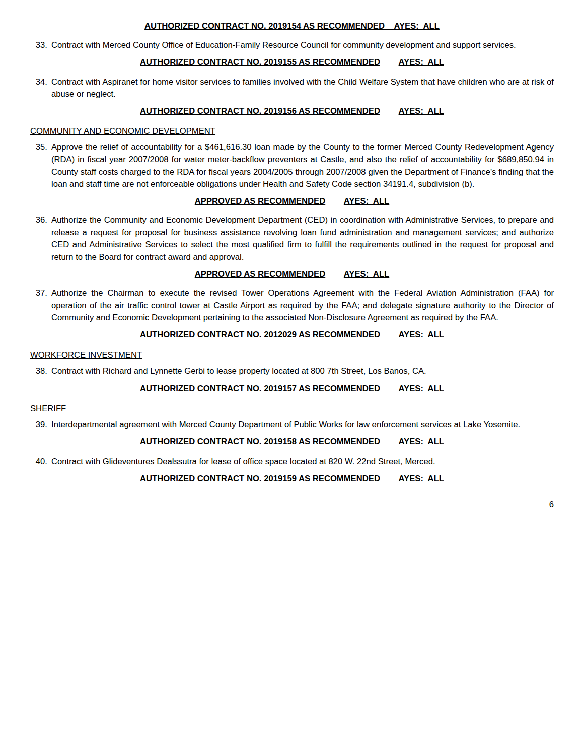AUTHORIZED CONTRACT NO. 2019154 AS RECOMMENDED AYES: ALL
33.
Contract with Merced County Office of Education-Family Resource Council for community development and support services.
AUTHORIZED CONTRACT NO. 2019155 AS RECOMMENDED AYES: ALL
34.
Contract with Aspiranet for home visitor services to families involved with the Child Welfare System that have children who are at risk of abuse or neglect.
AUTHORIZED CONTRACT NO. 2019156 AS RECOMMENDED AYES: ALL
COMMUNITY AND ECONOMIC DEVELOPMENT
35.
Approve the relief of accountability for a $461,616.30 loan made by the County to the former Merced County Redevelopment Agency (RDA) in fiscal year 2007/2008 for water meter-backflow preventers at Castle, and also the relief of accountability for $689,850.94 in County staff costs charged to the RDA for fiscal years 2004/2005 through 2007/2008 given the Department of Finance's finding that the loan and staff time are not enforceable obligations under Health and Safety Code section 34191.4, subdivision (b).
APPROVED AS RECOMMENDED AYES: ALL
36.
Authorize the Community and Economic Development Department (CED) in coordination with Administrative Services, to prepare and release a request for proposal for business assistance revolving loan fund administration and management services; and authorize CED and Administrative Services to select the most qualified firm to fulfill the requirements outlined in the request for proposal and return to the Board for contract award and approval.
APPROVED AS RECOMMENDED AYES: ALL
37.
Authorize the Chairman to execute the revised Tower Operations Agreement with the Federal Aviation Administration (FAA) for operation of the air traffic control tower at Castle Airport as required by the FAA; and delegate signature authority to the Director of Community and Economic Development pertaining to the associated Non-Disclosure Agreement as required by the FAA.
AUTHORIZED CONTRACT NO. 2012029 AS RECOMMENDED AYES: ALL
WORKFORCE INVESTMENT
38.
Contract with Richard and Lynnette Gerbi to lease property located at 800 7th Street, Los Banos, CA.
AUTHORIZED CONTRACT NO. 2019157 AS RECOMMENDED AYES: ALL
SHERIFF
39.
Interdepartmental agreement with Merced County Department of Public Works for law enforcement services at Lake Yosemite.
AUTHORIZED CONTRACT NO. 2019158 AS RECOMMENDED AYES: ALL
40.
Contract with Glideventures Dealssutra for lease of office space located at 820 W. 22nd Street, Merced.
AUTHORIZED CONTRACT NO. 2019159 AS RECOMMENDED AYES: ALL
6